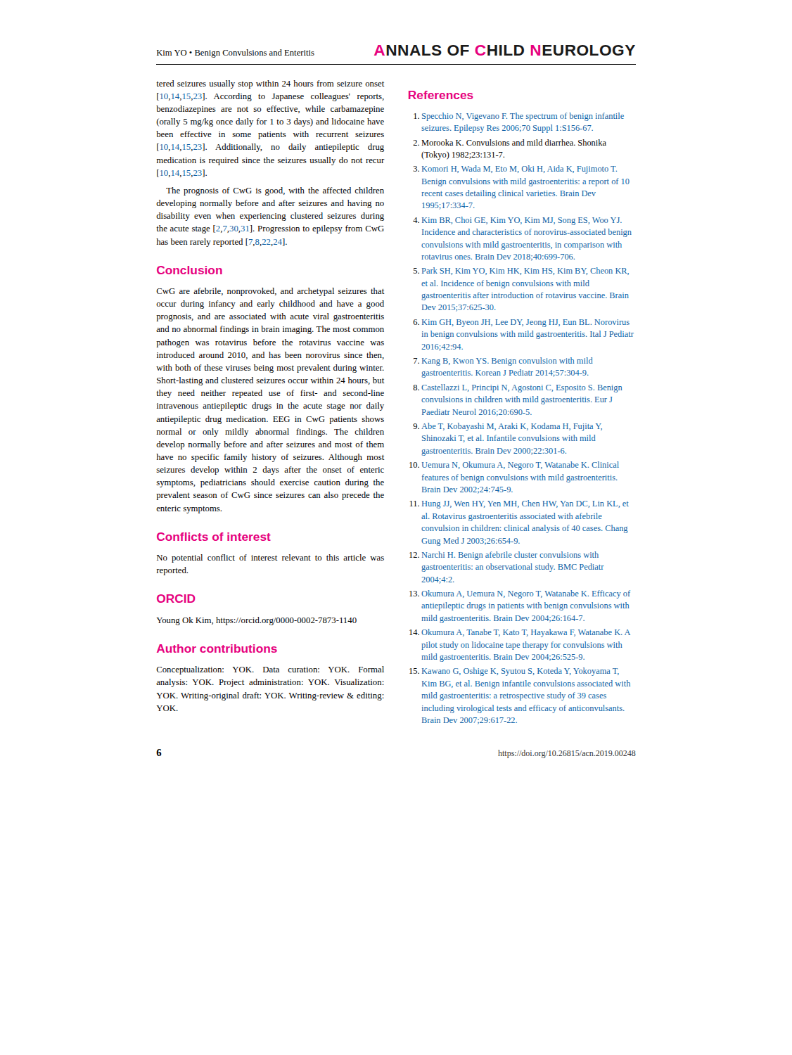Kim YO • Benign Convulsions and Enteritis
ANNALS OF CHILD NEUROLOGY
tered seizures usually stop within 24 hours from seizure onset [10,14,15,23]. According to Japanese colleagues' reports, benzodiazepines are not so effective, while carbamazepine (orally 5 mg/kg once daily for 1 to 3 days) and lidocaine have been effective in some patients with recurrent seizures [10,14,15,23]. Additionally, no daily antiepileptic drug medication is required since the seizures usually do not recur [10,14,15,23].
The prognosis of CwG is good, with the affected children developing normally before and after seizures and having no disability even when experiencing clustered seizures during the acute stage [2,7,30,31]. Progression to epilepsy from CwG has been rarely reported [7,8,22,24].
Conclusion
CwG are afebrile, nonprovoked, and archetypal seizures that occur during infancy and early childhood and have a good prognosis, and are associated with acute viral gastroenteritis and no abnormal findings in brain imaging. The most common pathogen was rotavirus before the rotavirus vaccine was introduced around 2010, and has been norovirus since then, with both of these viruses being most prevalent during winter. Short-lasting and clustered seizures occur within 24 hours, but they need neither repeated use of first- and second-line intravenous antiepileptic drugs in the acute stage nor daily antiepileptic drug medication. EEG in CwG patients shows normal or only mildly abnormal findings. The children develop normally before and after seizures and most of them have no specific family history of seizures. Although most seizures develop within 2 days after the onset of enteric symptoms, pediatricians should exercise caution during the prevalent season of CwG since seizures can also precede the enteric symptoms.
Conflicts of interest
No potential conflict of interest relevant to this article was reported.
ORCID
Young Ok Kim, https://orcid.org/0000-0002-7873-1140
Author contributions
Conceptualization: YOK. Data curation: YOK. Formal analysis: YOK. Project administration: YOK. Visualization: YOK. Writing-original draft: YOK. Writing-review & editing: YOK.
References
Specchio N, Vigevano F. The spectrum of benign infantile seizures. Epilepsy Res 2006;70 Suppl 1:S156-67.
Morooka K. Convulsions and mild diarrhea. Shonika (Tokyo) 1982;23:131-7.
Komori H, Wada M, Eto M, Oki H, Aida K, Fujimoto T. Benign convulsions with mild gastroenteritis: a report of 10 recent cases detailing clinical varieties. Brain Dev 1995;17:334-7.
Kim BR, Choi GE, Kim YO, Kim MJ, Song ES, Woo YJ. Incidence and characteristics of norovirus-associated benign convulsions with mild gastroenteritis, in comparison with rotavirus ones. Brain Dev 2018;40:699-706.
Park SH, Kim YO, Kim HK, Kim HS, Kim BY, Cheon KR, et al. Incidence of benign convulsions with mild gastroenteritis after introduction of rotavirus vaccine. Brain Dev 2015;37:625-30.
Kim GH, Byeon JH, Lee DY, Jeong HJ, Eun BL. Norovirus in benign convulsions with mild gastroenteritis. Ital J Pediatr 2016;42:94.
Kang B, Kwon YS. Benign convulsion with mild gastroenteritis. Korean J Pediatr 2014;57:304-9.
Castellazzi L, Principi N, Agostoni C, Esposito S. Benign convulsions in children with mild gastroenteritis. Eur J Paediatr Neurol 2016;20:690-5.
Abe T, Kobayashi M, Araki K, Kodama H, Fujita Y, Shinozaki T, et al. Infantile convulsions with mild gastroenteritis. Brain Dev 2000;22:301-6.
Uemura N, Okumura A, Negoro T, Watanabe K. Clinical features of benign convulsions with mild gastroenteritis. Brain Dev 2002;24:745-9.
Hung JJ, Wen HY, Yen MH, Chen HW, Yan DC, Lin KL, et al. Rotavirus gastroenteritis associated with afebrile convulsion in children: clinical analysis of 40 cases. Chang Gung Med J 2003;26:654-9.
Narchi H. Benign afebrile cluster convulsions with gastroenteritis: an observational study. BMC Pediatr 2004;4:2.
Okumura A, Uemura N, Negoro T, Watanabe K. Efficacy of antiepileptic drugs in patients with benign convulsions with mild gastroenteritis. Brain Dev 2004;26:164-7.
Okumura A, Tanabe T, Kato T, Hayakawa F, Watanabe K. A pilot study on lidocaine tape therapy for convulsions with mild gastroenteritis. Brain Dev 2004;26:525-9.
Kawano G, Oshige K, Syutou S, Koteda Y, Yokoyama T, Kim BG, et al. Benign infantile convulsions associated with mild gastroenteritis: a retrospective study of 39 cases including virological tests and efficacy of anticonvulsants. Brain Dev 2007;29:617-22.
6
https://doi.org/10.26815/acn.2019.00248